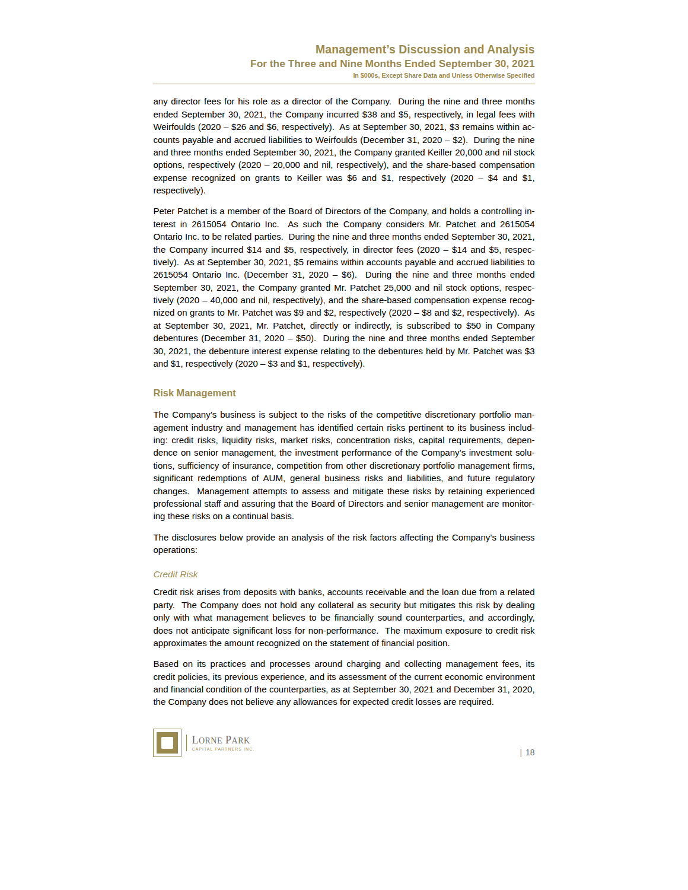Management’s Discussion and Analysis
For the Three and Nine Months Ended September 30, 2021
In $000s, Except Share Data and Unless Otherwise Specified
any director fees for his role as a director of the Company. During the nine and three months ended September 30, 2021, the Company incurred $38 and $5, respectively, in legal fees with Weirfoulds (2020 – $26 and $6, respectively). As at September 30, 2021, $3 remains within accounts payable and accrued liabilities to Weirfoulds (December 31, 2020 – $2). During the nine and three months ended September 30, 2021, the Company granted Keiller 20,000 and nil stock options, respectively (2020 – 20,000 and nil, respectively), and the share-based compensation expense recognized on grants to Keiller was $6 and $1, respectively (2020 – $4 and $1, respectively).
Peter Patchet is a member of the Board of Directors of the Company, and holds a controlling interest in 2615054 Ontario Inc. As such the Company considers Mr. Patchet and 2615054 Ontario Inc. to be related parties. During the nine and three months ended September 30, 2021, the Company incurred $14 and $5, respectively, in director fees (2020 – $14 and $5, respectively). As at September 30, 2021, $5 remains within accounts payable and accrued liabilities to 2615054 Ontario Inc. (December 31, 2020 – $6). During the nine and three months ended September 30, 2021, the Company granted Mr. Patchet 25,000 and nil stock options, respectively (2020 – 40,000 and nil, respectively), and the share-based compensation expense recognized on grants to Mr. Patchet was $9 and $2, respectively (2020 – $8 and $2, respectively). As at September 30, 2021, Mr. Patchet, directly or indirectly, is subscribed to $50 in Company debentures (December 31, 2020 – $50). During the nine and three months ended September 30, 2021, the debenture interest expense relating to the debentures held by Mr. Patchet was $3 and $1, respectively (2020 – $3 and $1, respectively).
Risk Management
The Company’s business is subject to the risks of the competitive discretionary portfolio management industry and management has identified certain risks pertinent to its business including: credit risks, liquidity risks, market risks, concentration risks, capital requirements, dependence on senior management, the investment performance of the Company’s investment solutions, sufficiency of insurance, competition from other discretionary portfolio management firms, significant redemptions of AUM, general business risks and liabilities, and future regulatory changes. Management attempts to assess and mitigate these risks by retaining experienced professional staff and assuring that the Board of Directors and senior management are monitoring these risks on a continual basis.
The disclosures below provide an analysis of the risk factors affecting the Company’s business operations:
Credit Risk
Credit risk arises from deposits with banks, accounts receivable and the loan due from a related party. The Company does not hold any collateral as security but mitigates this risk by dealing only with what management believes to be financially sound counterparties, and accordingly, does not anticipate significant loss for non-performance. The maximum exposure to credit risk approximates the amount recognized on the statement of financial position.
Based on its practices and processes around charging and collecting management fees, its credit policies, its previous experience, and its assessment of the current economic environment and financial condition of the counterparties, as at September 30, 2021 and December 31, 2020, the Company does not believe any allowances for expected credit losses are required.
LORNE PARK
CAPITAL PARTNERS INC.
|18